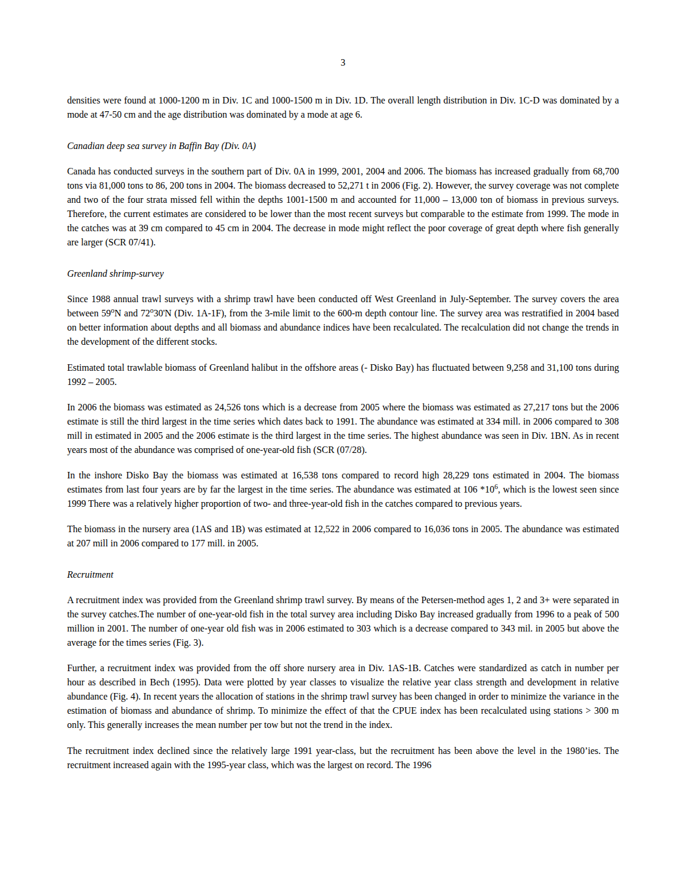3
densities were found at 1000-1200 m in Div. 1C and 1000-1500 m in Div. 1D. The overall length distribution in Div. 1C-D was dominated by a mode at 47-50 cm and the age distribution was dominated by a mode at age 6.
Canadian deep sea survey in Baffin Bay (Div. 0A)
Canada has conducted surveys in the southern part of Div. 0A in 1999, 2001, 2004 and 2006. The biomass has increased gradually from 68,700 tons via 81,000 tons to 86, 200 tons in 2004. The biomass decreased to 52,271 t in 2006 (Fig. 2). However, the survey coverage was not complete and two of the four strata missed fell within the depths 1001-1500 m and accounted for 11,000 – 13,000 ton of biomass in previous surveys. Therefore, the current estimates are considered to be lower than the most recent surveys but comparable to the estimate from 1999. The mode in the catches was at 39 cm compared to 45 cm in 2004. The decrease in mode might reflect the poor coverage of great depth where fish generally are larger (SCR 07/41).
Greenland shrimp-survey
Since 1988 annual trawl surveys with a shrimp trawl have been conducted off West Greenland in July-September. The survey covers the area between 59oN and 72o30'N (Div. 1A-1F), from the 3-mile limit to the 600-m depth contour line. The survey area was restratified in 2004 based on better information about depths and all biomass and abundance indices have been recalculated. The recalculation did not change the trends in the development of the different stocks.
Estimated total trawlable biomass of Greenland halibut in the offshore areas (- Disko Bay) has fluctuated between 9,258 and 31,100 tons during 1992 – 2005.
In 2006 the biomass was estimated as 24,526 tons which is a decrease from 2005 where the biomass was estimated as 27,217 tons but the 2006 estimate is still the third largest in the time series which dates back to 1991. The abundance was estimated at 334 mill. in 2006 compared to 308 mill in estimated in 2005 and the 2006 estimate is the third largest in the time series. The highest abundance was seen in Div. 1BN. As in recent years most of the abundance was comprised of one-year-old fish (SCR (07/28).
In the inshore Disko Bay the biomass was estimated at 16,538 tons compared to record high 28,229 tons estimated in 2004. The biomass estimates from last four years are by far the largest in the time series. The abundance was estimated at 106 *106, which is the lowest seen since 1999 There was a relatively higher proportion of two- and three-year-old fish in the catches compared to previous years.
The biomass in the nursery area (1AS and 1B) was estimated at 12,522 in 2006 compared to 16,036 tons in 2005. The abundance was estimated at 207 mill in 2006 compared to 177 mill. in 2005.
Recruitment
A recruitment index was provided from the Greenland shrimp trawl survey. By means of the Petersen-method ages 1, 2 and 3+ were separated in the survey catches.The number of one-year-old fish in the total survey area including Disko Bay increased gradually from 1996 to a peak of 500 million in 2001. The number of one-year old fish was in 2006 estimated to 303 which is a decrease compared to 343 mil. in 2005 but above the average for the times series (Fig. 3).
Further, a recruitment index was provided from the off shore nursery area in Div. 1AS-1B. Catches were standardized as catch in number per hour as described in Bech (1995). Data were plotted by year classes to visualize the relative year class strength and development in relative abundance (Fig. 4). In recent years the allocation of stations in the shrimp trawl survey has been changed in order to minimize the variance in the estimation of biomass and abundance of shrimp. To minimize the effect of that the CPUE index has been recalculated using stations > 300 m only. This generally increases the mean number per tow but not the trend in the index.
The recruitment index declined since the relatively large 1991 year-class, but the recruitment has been above the level in the 1980’ies. The recruitment increased again with the 1995-year class, which was the largest on record. The 1996